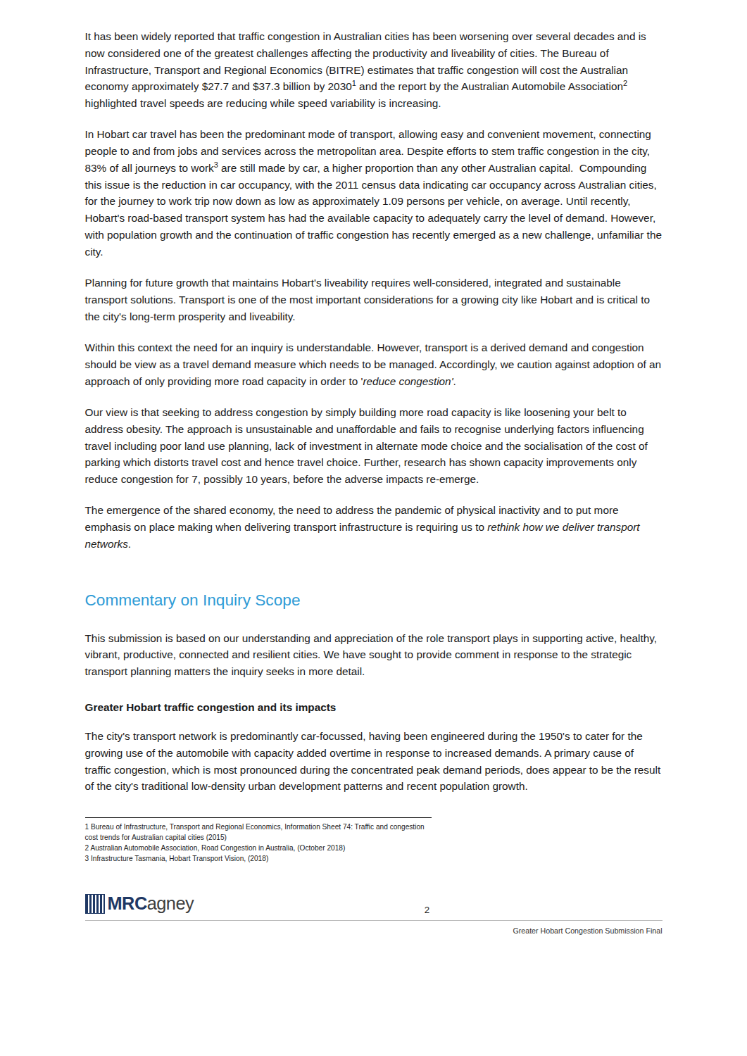It has been widely reported that traffic congestion in Australian cities has been worsening over several decades and is now considered one of the greatest challenges affecting the productivity and liveability of cities. The Bureau of Infrastructure, Transport and Regional Economics (BITRE) estimates that traffic congestion will cost the Australian economy approximately $27.7 and $37.3 billion by 20301 and the report by the Australian Automobile Association2 highlighted travel speeds are reducing while speed variability is increasing.
In Hobart car travel has been the predominant mode of transport, allowing easy and convenient movement, connecting people to and from jobs and services across the metropolitan area. Despite efforts to stem traffic congestion in the city, 83% of all journeys to work3 are still made by car, a higher proportion than any other Australian capital. Compounding this issue is the reduction in car occupancy, with the 2011 census data indicating car occupancy across Australian cities, for the journey to work trip now down as low as approximately 1.09 persons per vehicle, on average. Until recently, Hobart's road-based transport system has had the available capacity to adequately carry the level of demand. However, with population growth and the continuation of traffic congestion has recently emerged as a new challenge, unfamiliar the city.
Planning for future growth that maintains Hobart's liveability requires well-considered, integrated and sustainable transport solutions. Transport is one of the most important considerations for a growing city like Hobart and is critical to the city's long-term prosperity and liveability.
Within this context the need for an inquiry is understandable. However, transport is a derived demand and congestion should be view as a travel demand measure which needs to be managed. Accordingly, we caution against adoption of an approach of only providing more road capacity in order to 'reduce congestion'.
Our view is that seeking to address congestion by simply building more road capacity is like loosening your belt to address obesity. The approach is unsustainable and unaffordable and fails to recognise underlying factors influencing travel including poor land use planning, lack of investment in alternate mode choice and the socialisation of the cost of parking which distorts travel cost and hence travel choice. Further, research has shown capacity improvements only reduce congestion for 7, possibly 10 years, before the adverse impacts re-emerge.
The emergence of the shared economy, the need to address the pandemic of physical inactivity and to put more emphasis on place making when delivering transport infrastructure is requiring us to rethink how we deliver transport networks.
Commentary on Inquiry Scope
This submission is based on our understanding and appreciation of the role transport plays in supporting active, healthy, vibrant, productive, connected and resilient cities. We have sought to provide comment in response to the strategic transport planning matters the inquiry seeks in more detail.
Greater Hobart traffic congestion and its impacts
The city's transport network is predominantly car-focussed, having been engineered during the 1950's to cater for the growing use of the automobile with capacity added overtime in response to increased demands. A primary cause of traffic congestion, which is most pronounced during the concentrated peak demand periods, does appear to be the result of the city's traditional low-density urban development patterns and recent population growth.
1 Bureau of Infrastructure, Transport and Regional Economics, Information Sheet 74: Traffic and congestion cost trends for Australian capital cities (2015)
2 Australian Automobile Association, Road Congestion in Australia, (October 2018)
3 Infrastructure Tasmania, Hobart Transport Vision, (2018)
MRC agney
2
Greater Hobart Congestion Submission Final